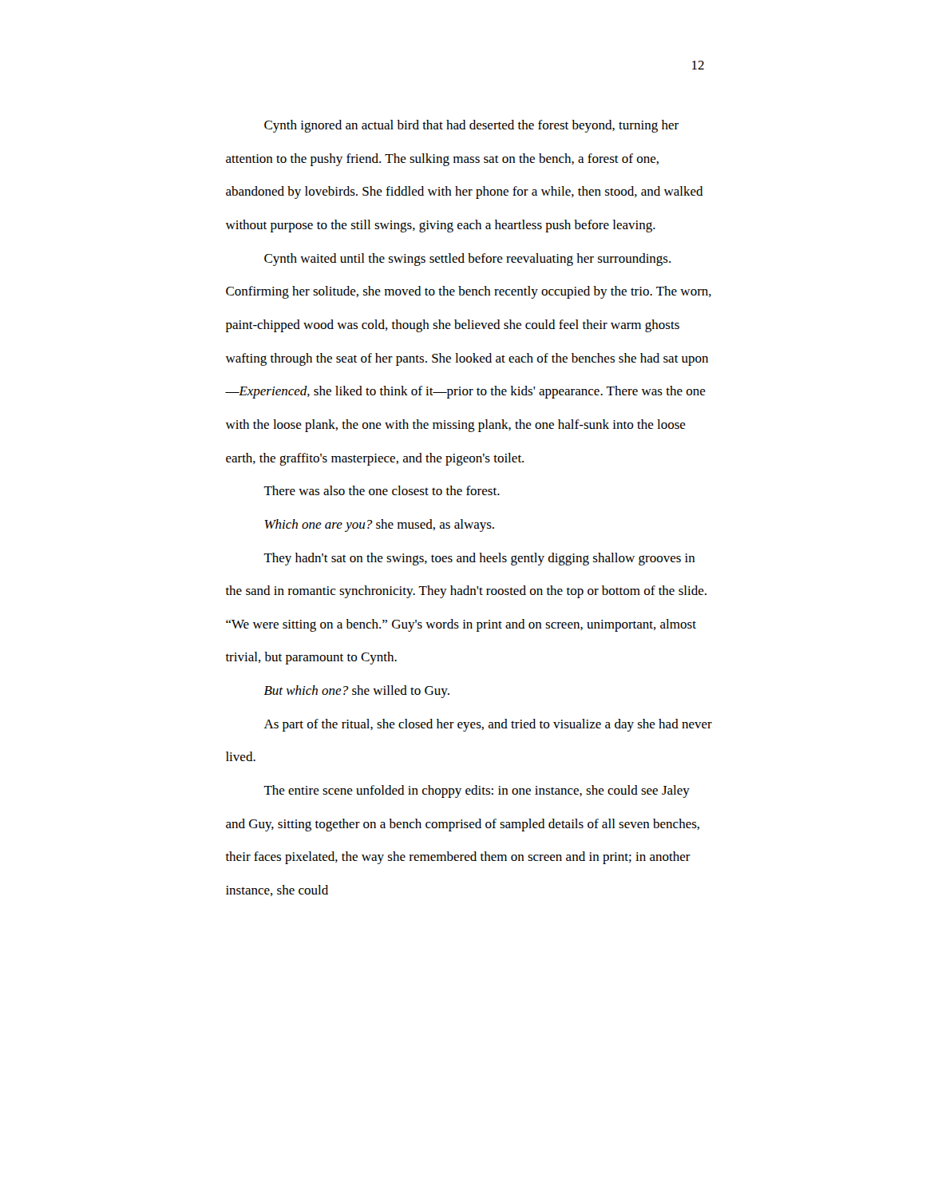12
Cynth ignored an actual bird that had deserted the forest beyond, turning her attention to the pushy friend. The sulking mass sat on the bench, a forest of one, abandoned by lovebirds. She fiddled with her phone for a while, then stood, and walked without purpose to the still swings, giving each a heartless push before leaving.
Cynth waited until the swings settled before reevaluating her surroundings. Confirming her solitude, she moved to the bench recently occupied by the trio. The worn, paint-chipped wood was cold, though she believed she could feel their warm ghosts wafting through the seat of her pants. She looked at each of the benches she had sat upon—Experienced, she liked to think of it—prior to the kids' appearance. There was the one with the loose plank, the one with the missing plank, the one half-sunk into the loose earth, the graffito's masterpiece, and the pigeon's toilet.
There was also the one closest to the forest.
Which one are you? she mused, as always.
They hadn't sat on the swings, toes and heels gently digging shallow grooves in the sand in romantic synchronicity. They hadn't roosted on the top or bottom of the slide. “We were sitting on a bench.” Guy's words in print and on screen, unimportant, almost trivial, but paramount to Cynth.
But which one? she willed to Guy.
As part of the ritual, she closed her eyes, and tried to visualize a day she had never lived.
The entire scene unfolded in choppy edits: in one instance, she could see Jaley and Guy, sitting together on a bench comprised of sampled details of all seven benches, their faces pixelated, the way she remembered them on screen and in print; in another instance, she could